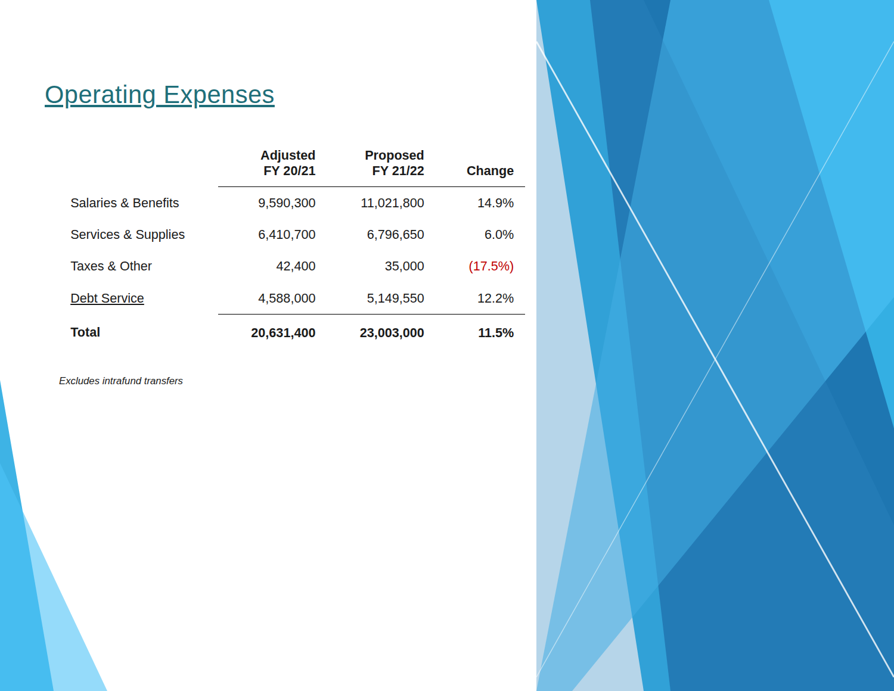Operating Expenses
| | Adjusted FY 20/21 | Proposed FY 21/22 | Change |
| --- | --- | --- | --- |
| Salaries & Benefits | 9,590,300 | 11,021,800 | 14.9% |
| Services & Supplies | 6,410,700 | 6,796,650 | 6.0% |
| Taxes & Other | 42,400 | 35,000 | (17.5%) |
| Debt Service | 4,588,000 | 5,149,550 | 12.2% |
| Total | 20,631,400 | 23,003,000 | 11.5% |
Excludes intrafund transfers